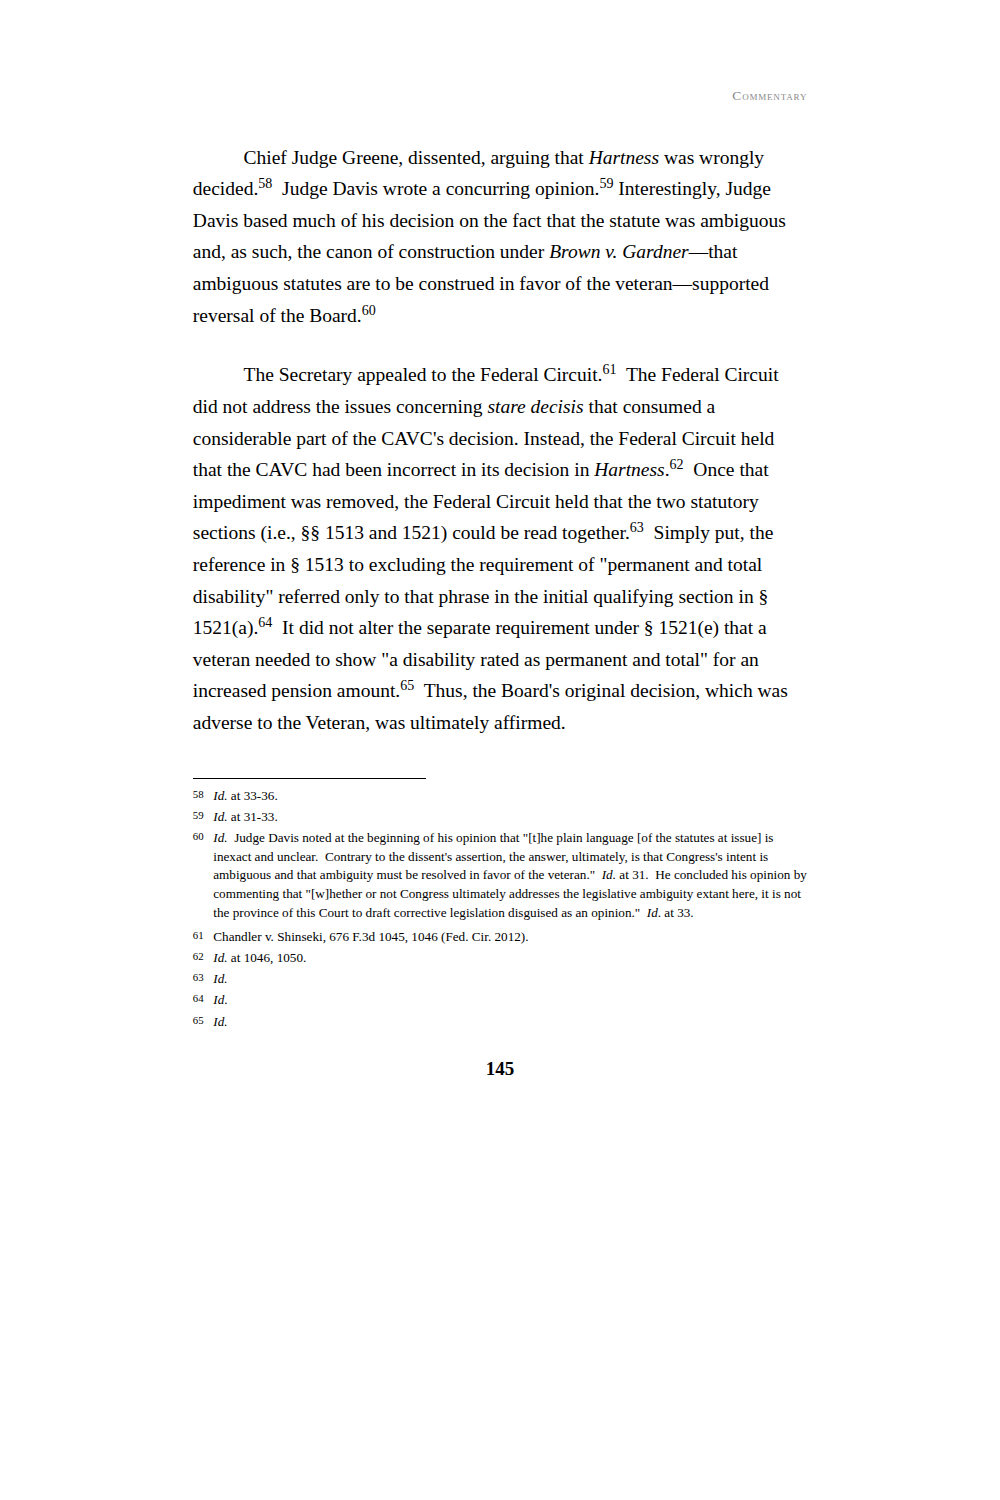Commentary
Chief Judge Greene, dissented, arguing that Hartness was wrongly decided.58 Judge Davis wrote a concurring opinion.59 Interestingly, Judge Davis based much of his decision on the fact that the statute was ambiguous and, as such, the canon of construction under Brown v. Gardner—that ambiguous statutes are to be construed in favor of the veteran—supported reversal of the Board.60
The Secretary appealed to the Federal Circuit.61 The Federal Circuit did not address the issues concerning stare decisis that consumed a considerable part of the CAVC's decision. Instead, the Federal Circuit held that the CAVC had been incorrect in its decision in Hartness.62 Once that impediment was removed, the Federal Circuit held that the two statutory sections (i.e., §§ 1513 and 1521) could be read together.63 Simply put, the reference in § 1513 to excluding the requirement of "permanent and total disability" referred only to that phrase in the initial qualifying section in § 1521(a).64 It did not alter the separate requirement under § 1521(e) that a veteran needed to show "a disability rated as permanent and total" for an increased pension amount.65 Thus, the Board's original decision, which was adverse to the Veteran, was ultimately affirmed.
58 Id. at 33-36.
59 Id. at 31-33.
60 Id. Judge Davis noted at the beginning of his opinion that "[t]he plain language [of the statutes at issue] is inexact and unclear. Contrary to the dissent's assertion, the answer, ultimately, is that Congress's intent is ambiguous and that ambiguity must be resolved in favor of the veteran." Id. at 31. He concluded his opinion by commenting that "[w]hether or not Congress ultimately addresses the legislative ambiguity extant here, it is not the province of this Court to draft corrective legislation disguised as an opinion." Id. at 33.
61 Chandler v. Shinseki, 676 F.3d 1045, 1046 (Fed. Cir. 2012).
62 Id. at 1046, 1050.
63 Id.
64 Id.
65 Id.
145